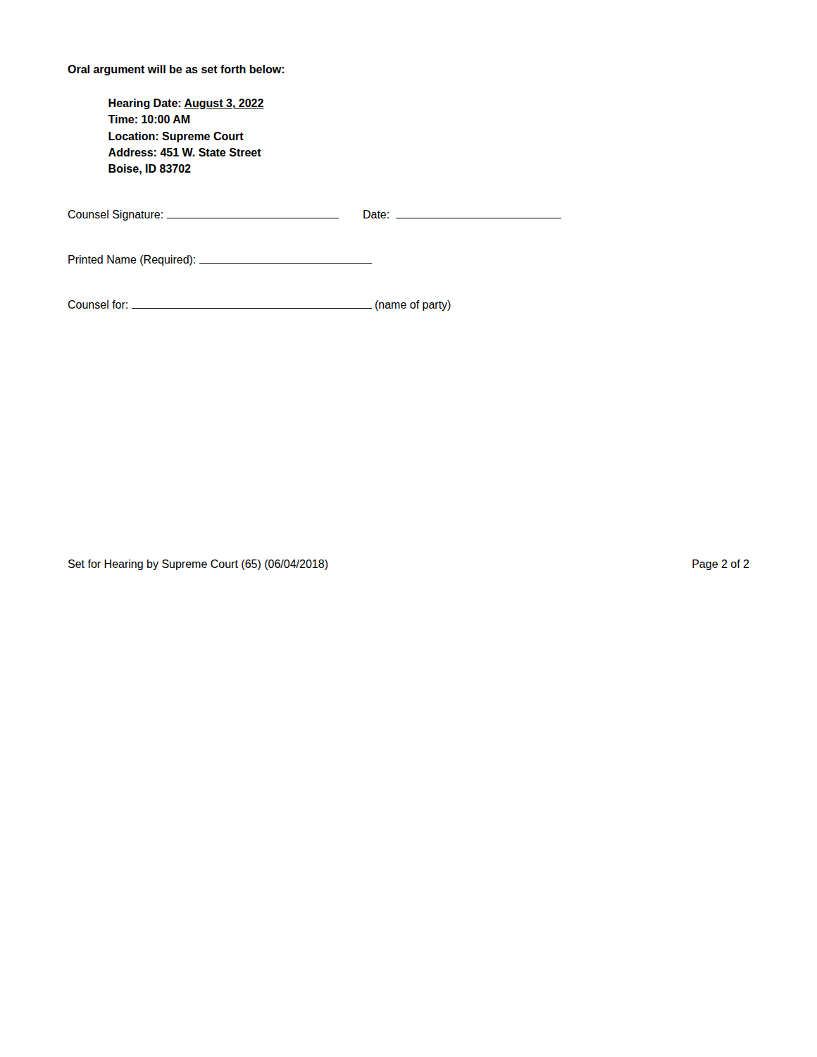Oral argument will be as set forth below:
Hearing Date: August 3, 2022
Time: 10:00 AM
Location: Supreme Court
Address: 451 W. State Street
Boise, ID 83702
Counsel Signature: Date:
Printed Name (Required):
Counsel for: (name of party)
Set for Hearing by Supreme Court (65) (06/04/2018) Page 2 of 2